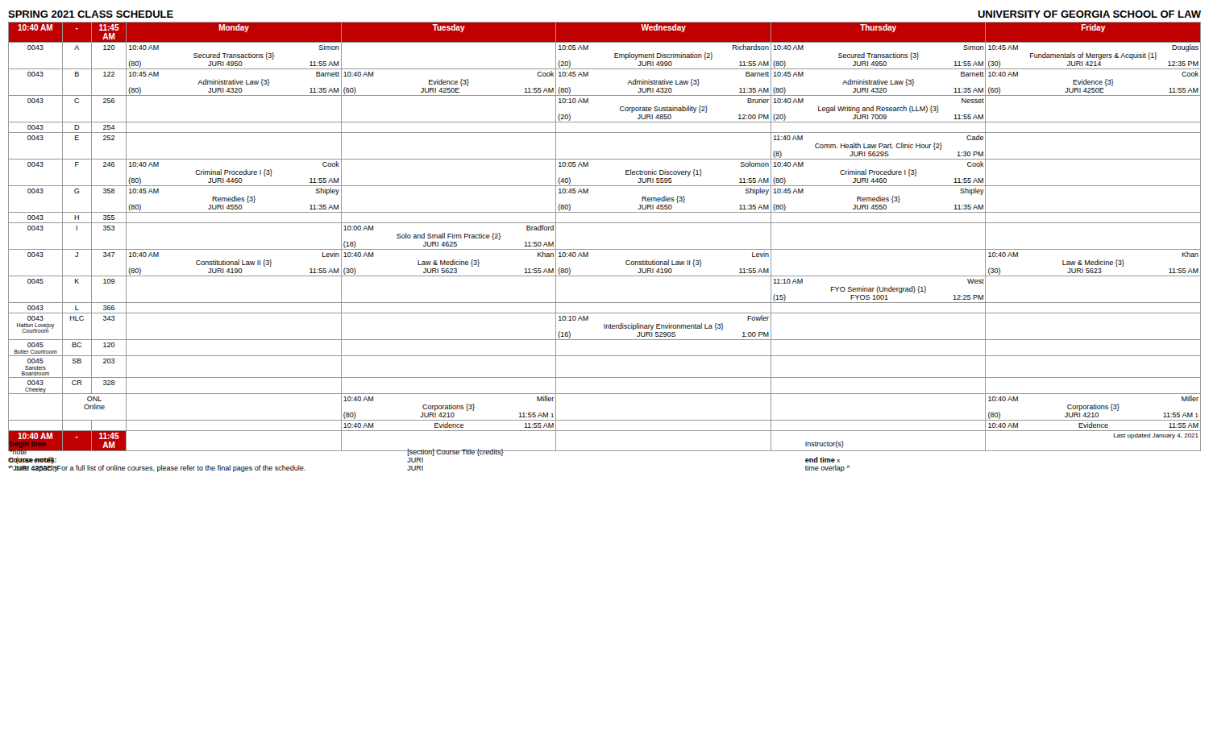SPRING 2021 CLASS SCHEDULE
UNIVERSITY OF GEORGIA SCHOOL OF LAW
| 10:40 AM | - | 11:45 AM | Monday | Tuesday | Wednesday | Thursday | Friday |
| --- | --- | --- | --- | --- | --- | --- | --- |
| 0043 | A | 120 | 10:40 AM Simon Secured Transactions {3} (80) JURI 4950 11:55 AM | | 10:05 AM Richardson Employment Discrimination {2} (20) JURI 4990 11:55 AM | 10:40 AM Simon Secured Transactions {3} (80) JURI 4950 11:55 AM | 10:45 AM Douglas Fundamentals of Mergers & Acquisit {1} (30) JURI 4214 12:35 PM |
| 0043 | B | 122 | 10:45 AM Barnett Administrative Law {3} (80) JURI 4320 11:35 AM | 10:40 AM Cook Evidence {3} (60) JURI 4250E 11:55 AM | 10:45 AM Barnett Administrative Law {3} (80) JURI 4320 11:35 AM | 10:45 AM Barnett Administrative Law {3} (80) JURI 4320 11:35 AM | 10:40 AM Cook Evidence {3} (60) JURI 4250E 11:55 AM |
| 0043 | C | 256 | | | 10:10 AM Bruner Corporate Sustainability {2} (20) JURI 4850 12:00 PM | 10:40 AM Nesset Legal Writing and Research (LLM) {3} (20) JURI 7009 11:55 AM | |
| 0043 | D | 254 | | | | | |
| 0043 | E | 252 | | | | 11:40 AM Cade Comm. Health Law Part. Clinic Hour {2} (8) JURI 5629S 1:30 PM | |
| 0043 | F | 246 | 10:40 AM Cook Criminal Procedure I {3} (80) JURI 4460 11:55 AM | | 10:05 AM Solomon Electronic Discovery {1} (40) JURI 5595 11:55 AM | 10:40 AM Cook Criminal Procedure I {3} (80) JURI 4460 11:55 AM | |
| 0043 | G | 358 | 10:45 AM Shipley Remedies {3} (80) JURI 4550 11:35 AM | | 10:45 AM Shipley Remedies {3} (80) JURI 4550 11:35 AM | 10:45 AM Shipley Remedies {3} (80) JURI 4550 11:35 AM | |
| 0043 | H | 355 | | | | | |
| 0043 | I | 353 | | 10:00 AM Bradford Solo and Small Firm Practice {2} (18) JURI 4625 11:50 AM | | | |
| 0043 | J | 347 | 10:40 AM Levin Constitutional Law II {3} (80) JURI 4190 11:55 AM | 10:40 AM Khan Law & Medicine {3} (30) JURI 5623 11:55 AM | 10:40 AM Levin Constitutional Law II {3} (80) JURI 4190 11:55 AM | | 10:40 AM Khan Law & Medicine {3} (30) JURI 5623 11:55 AM |
| 0045 | K | 109 | | | | 11:10 AM West FYO Seminar (Undergrad) {1} (15) FYOS 1001 12:25 PM | |
| 0043 | L | 366 | | | | | |
| 0043 Hatton Lovejoy Courtroom | HLC | 343 | | | 10:10 AM Fowler Interdisciplinary Environmental La {3} (16) JURI 5290S 1:00 PM | | |
| 0045 Butler Courtroom | BC | 120 | | | | | |
| 0045 Sanders Boardroom | SB | 203 | | | | | |
| 0043 Cheeley | CR | 328 | | | | | |
| | ONL Online | | 10:40 AM Miller Corporations {3} (80) JURI 4210 11:55 AM 1 | | | 10:40 AM Miller Corporations {3} (80) JURI 4210 11:55 AM 1 |
| | | | | 10:40 AM Evidence 11:55 AM | | | 10:40 AM Evidence 11:55 AM |
| 10:40 AM | - | 11:45 AM | | | | | Last updated January 4, 2021 |
Course notes:
* JURI 4250E *For a full list of online courses, please refer to the final pages of the schedule.
| begin time | | Instructor(s) |
| *note | [section] Course Title {credits} |
| !! (max enroll) | JURI | end time x |
| ^ over capacity | JURI | time overlap ^ |